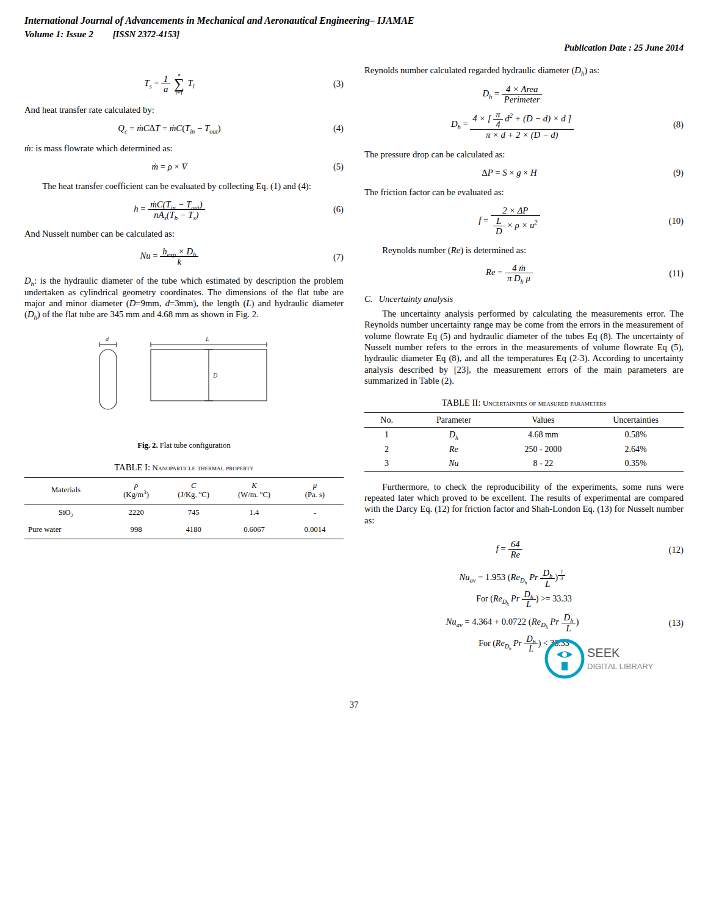International Journal of Advancements in Mechanical and Aeronautical Engineering– IJAMAE
Volume 1: Issue 2 [ISSN 2372-4153]
Publication Date : 25 June 2014
Ts = 1 a a∑i=1 Ti
(3)
And heat transfer rate calculated by:
Qc = ṁCΔT = ṁC(Tin − Tout)
(4)
ṁ: is mass flowrate which determined as:
ṁ = ρ × V̇
(5)
The heat transfer coefficient can be evaluated by collecting Eq. (1) and (4):
h = ṁC(Tin − Tout) nAs(Tb − Ts)
(6)
And Nusselt number can be calculated as:
Nu = hexp × Dh k
(7)
Dh: is the hydraulic diameter of the tube which estimated by description the problem undertaken as cylindrical geometry coordinates. The dimensions of the flat tube are major and minor diameter (D=9mm, d=3mm), the length (L) and hydraulic diameter (Dh) of the flat tube are 345 mm and 4.68 mm as shown in Fig. 2.
Fig. 2. Flat tube configuration
TABLE I: Nanoparticle thermal property
| Materials | ρ (Kg/m 3 ) | C (J/Kg. o C) | K (W/m. o C) | μ (Pa. s) |
| --- | --- | --- | --- | --- |
| SiO 2 | 2220 | 745 | 1.4 | - |
| Pure water | 998 | 4180 | 0.6067 | 0.0014 |
Reynolds number calculated regarded hydraulic diameter (Dh) as:
Dh = 4 × Area Perimeter
Dh = 4 × [ π 4 d2 + (D − d) × d ] π × d + 2 × (D − d)
(8)
The pressure drop can be calculated as:
ΔP = S × g × H
(9)
The friction factor can be evaluated as:
f = 2 × ΔP LD × ρ × u2
(10)
Reynolds number (Re) is determined as:
Re = 4 ṁ π Dh μ
(11)
C. Uncertainty analysis
The uncertainty analysis performed by calculating the measurements error. The Reynolds number uncertainty range may be come from the errors in the measurement of volume flowrate Eq (5) and hydraulic diameter of the tubes Eq (8). The uncertainty of Nusselt number refers to the errors in the measurements of volume flowrate Eq (5), hydraulic diameter Eq (8), and all the temperatures Eq (2-3). According to uncertainty analysis described by [23], the measurement errors of the main parameters are summarized in Table (2).
TABLE II: Uncertainties of measured parameters
| No. | Parameter | Values | Uncertainties |
| --- | --- | --- | --- |
| 1 | D h | 4.68 mm | 0.58% |
| 2 | Re | 250 - 2000 | 2.64% |
| 3 | Nu | 8 - 22 | 0.35% |
Furthermore, to check the reproducibility of the experiments, some runs were repeated later which proved to be excellent. The results of experimental are compared with the Darcy Eq. (12) for friction factor and Shah-London Eq. (13) for Nusselt number as:
f = 64 Re
(12)
Nuav = 1.953 (ReDh Pr Dh L)13
For (ReDh Pr Dh L) >= 33.33
Nuav = 4.364 + 0.0722 (ReDh Pr Dh L)
(13)
For (ReDh Pr Dh L) < 33.33
37